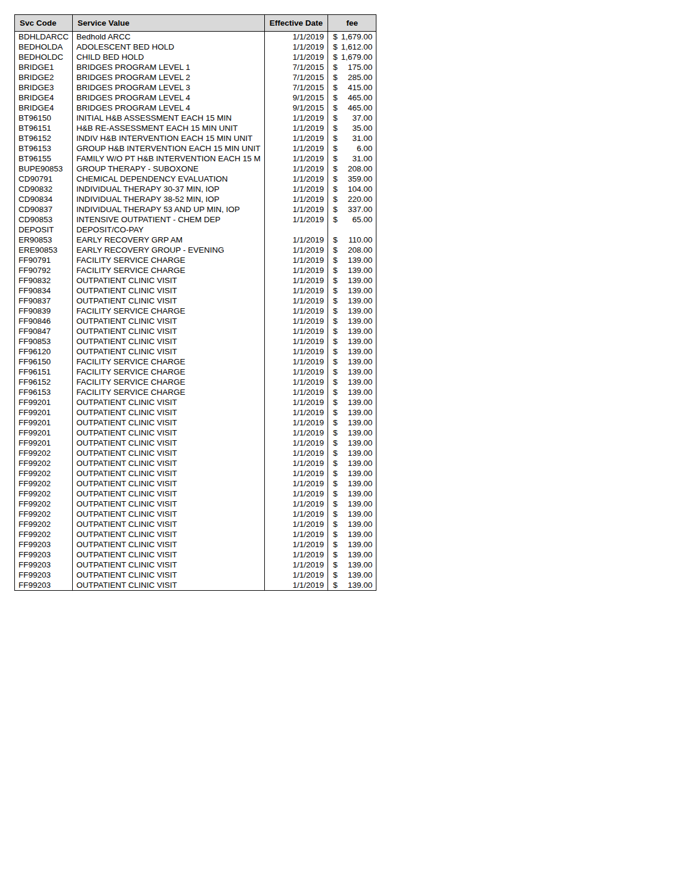Service Fee Schedule
| Svc Code | Service Value | Effective Date | fee |
| --- | --- | --- | --- |
| BDHLDARCC | Bedhold ARCC | 1/1/2019 | $ | 1,679.00 |
| BEDHOLDA | ADOLESCENT BED HOLD | 1/1/2019 | $ | 1,612.00 |
| BEDHOLDC | CHILD BED HOLD | 1/1/2019 | $ | 1,679.00 |
| BRIDGE1 | BRIDGES PROGRAM LEVEL 1 | 7/1/2015 | $ | 175.00 |
| BRIDGE2 | BRIDGES PROGRAM LEVEL 2 | 7/1/2015 | $ | 285.00 |
| BRIDGE3 | BRIDGES PROGRAM LEVEL 3 | 7/1/2015 | $ | 415.00 |
| BRIDGE4 | BRIDGES PROGRAM LEVEL 4 | 9/1/2015 | $ | 465.00 |
| BRIDGE4 | BRIDGES PROGRAM LEVEL 4 | 9/1/2015 | $ | 465.00 |
| BT96150 | INITIAL H&B ASSESSMENT EACH 15 MIN | 1/1/2019 | $ | 37.00 |
| BT96151 | H&B RE-ASSESSMENT EACH 15 MIN UNIT | 1/1/2019 | $ | 35.00 |
| BT96152 | INDIV H&B INTERVENTION EACH 15 MIN UNIT | 1/1/2019 | $ | 31.00 |
| BT96153 | GROUP H&B INTERVENTION EACH 15 MIN UNIT | 1/1/2019 | $ | 6.00 |
| BT96155 | FAMILY W/O PT H&B INTERVENTION EACH 15 M | 1/1/2019 | $ | 31.00 |
| BUPE90853 | GROUP THERAPY - SUBOXONE | 1/1/2019 | $ | 208.00 |
| CD90791 | CHEMICAL DEPENDENCY EVALUATION | 1/1/2019 | $ | 359.00 |
| CD90832 | INDIVIDUAL THERAPY 30-37 MIN, IOP | 1/1/2019 | $ | 104.00 |
| CD90834 | INDIVIDUAL THERAPY 38-52 MIN, IOP | 1/1/2019 | $ | 220.00 |
| CD90837 | INDIVIDUAL THERAPY 53 AND UP MIN, IOP | 1/1/2019 | $ | 337.00 |
| CD90853 | INTENSIVE OUTPATIENT - CHEM DEP | 1/1/2019 | $ | 65.00 |
| DEPOSIT | DEPOSIT/CO-PAY | | | |
| ER90853 | EARLY RECOVERY GRP AM | 1/1/2019 | $ | 110.00 |
| ERE90853 | EARLY RECOVERY GROUP - EVENING | 1/1/2019 | $ | 208.00 |
| FF90791 | FACILITY SERVICE CHARGE | 1/1/2019 | $ | 139.00 |
| FF90792 | FACILITY SERVICE CHARGE | 1/1/2019 | $ | 139.00 |
| FF90832 | OUTPATIENT CLINIC VISIT | 1/1/2019 | $ | 139.00 |
| FF90834 | OUTPATIENT CLINIC VISIT | 1/1/2019 | $ | 139.00 |
| FF90837 | OUTPATIENT CLINIC VISIT | 1/1/2019 | $ | 139.00 |
| FF90839 | FACILITY SERVICE CHARGE | 1/1/2019 | $ | 139.00 |
| FF90846 | OUTPATIENT CLINIC VISIT | 1/1/2019 | $ | 139.00 |
| FF90847 | OUTPATIENT CLINIC VISIT | 1/1/2019 | $ | 139.00 |
| FF90853 | OUTPATIENT CLINIC VISIT | 1/1/2019 | $ | 139.00 |
| FF96120 | OUTPATIENT CLINIC VISIT | 1/1/2019 | $ | 139.00 |
| FF96150 | FACILITY SERVICE CHARGE | 1/1/2019 | $ | 139.00 |
| FF96151 | FACILITY SERVICE CHARGE | 1/1/2019 | $ | 139.00 |
| FF96152 | FACILITY SERVICE CHARGE | 1/1/2019 | $ | 139.00 |
| FF96153 | FACILITY SERVICE CHARGE | 1/1/2019 | $ | 139.00 |
| FF99201 | OUTPATIENT CLINIC VISIT | 1/1/2019 | $ | 139.00 |
| FF99201 | OUTPATIENT CLINIC VISIT | 1/1/2019 | $ | 139.00 |
| FF99201 | OUTPATIENT CLINIC VISIT | 1/1/2019 | $ | 139.00 |
| FF99201 | OUTPATIENT CLINIC VISIT | 1/1/2019 | $ | 139.00 |
| FF99201 | OUTPATIENT CLINIC VISIT | 1/1/2019 | $ | 139.00 |
| FF99202 | OUTPATIENT CLINIC VISIT | 1/1/2019 | $ | 139.00 |
| FF99202 | OUTPATIENT CLINIC VISIT | 1/1/2019 | $ | 139.00 |
| FF99202 | OUTPATIENT CLINIC VISIT | 1/1/2019 | $ | 139.00 |
| FF99202 | OUTPATIENT CLINIC VISIT | 1/1/2019 | $ | 139.00 |
| FF99202 | OUTPATIENT CLINIC VISIT | 1/1/2019 | $ | 139.00 |
| FF99202 | OUTPATIENT CLINIC VISIT | 1/1/2019 | $ | 139.00 |
| FF99202 | OUTPATIENT CLINIC VISIT | 1/1/2019 | $ | 139.00 |
| FF99202 | OUTPATIENT CLINIC VISIT | 1/1/2019 | $ | 139.00 |
| FF99202 | OUTPATIENT CLINIC VISIT | 1/1/2019 | $ | 139.00 |
| FF99203 | OUTPATIENT CLINIC VISIT | 1/1/2019 | $ | 139.00 |
| FF99203 | OUTPATIENT CLINIC VISIT | 1/1/2019 | $ | 139.00 |
| FF99203 | OUTPATIENT CLINIC VISIT | 1/1/2019 | $ | 139.00 |
| FF99203 | OUTPATIENT CLINIC VISIT | 1/1/2019 | $ | 139.00 |
| FF99203 | OUTPATIENT CLINIC VISIT | 1/1/2019 | $ | 139.00 |